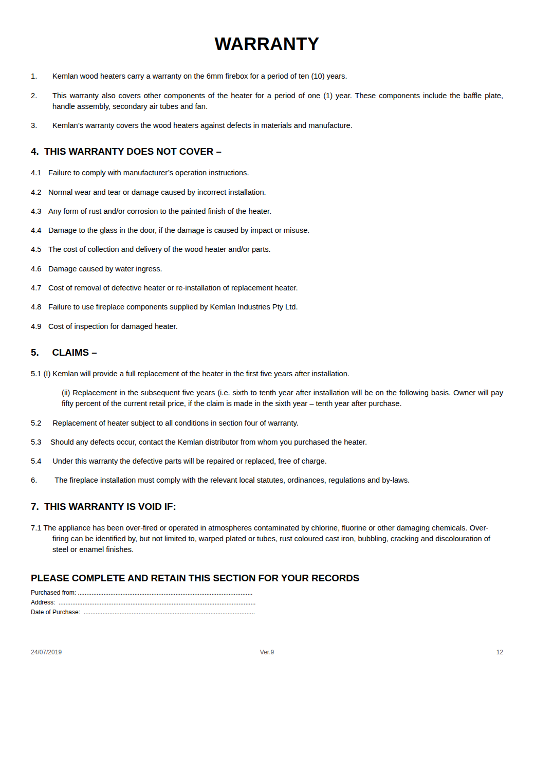WARRANTY
Kemlan wood heaters carry a warranty on the 6mm firebox for a period of ten (10) years.
This warranty also covers other components of the heater for a period of one (1) year. These components include the baffle plate, handle assembly, secondary air tubes and fan.
Kemlan’s warranty covers the wood heaters against defects in materials and manufacture.
4. THIS WARRANTY DOES NOT COVER –
4.1 Failure to comply with manufacturer’s operation instructions.
4.2 Normal wear and tear or damage caused by incorrect installation.
4.3 Any form of rust and/or corrosion to the painted finish of the heater.
4.4 Damage to the glass in the door, if the damage is caused by impact or misuse.
4.5 The cost of collection and delivery of the wood heater and/or parts.
4.6 Damage caused by water ingress.
4.7 Cost of removal of defective heater or re-installation of replacement heater.
4.8 Failure to use fireplace components supplied by Kemlan Industries Pty Ltd.
4.9 Cost of inspection for damaged heater.
5. CLAIMS –
5.1 (I) Kemlan will provide a full replacement of the heater in the first five years after installation.
(ii) Replacement in the subsequent five years (i.e. sixth to tenth year after installation will be on the following basis. Owner will pay fifty percent of the current retail price, if the claim is made in the sixth year – tenth year after purchase.
5.2 Replacement of heater subject to all conditions in section four of warranty.
5.3 Should any defects occur, contact the Kemlan distributor from whom you purchased the heater.
5.4 Under this warranty the defective parts will be repaired or replaced, free of charge.
6. The fireplace installation must comply with the relevant local statutes, ordinances, regulations and by-laws.
7. THIS WARRANTY IS VOID IF:
7.1 The appliance has been over-fired or operated in atmospheres contaminated by chlorine, fluorine or other damaging chemicals. Over-firing can be identified by, but not limited to, warped plated or tubes, rust coloured cast iron, bubbling, cracking and discolouration of steel or enamel finishes.
PLEASE COMPLETE AND RETAIN THIS SECTION FOR YOUR RECORDS
Purchased from: ......................................................................................................
Address: ...................................................................................................................
Date of Purchase: ....................................................................................................
24/07/2019
Ver.9
12